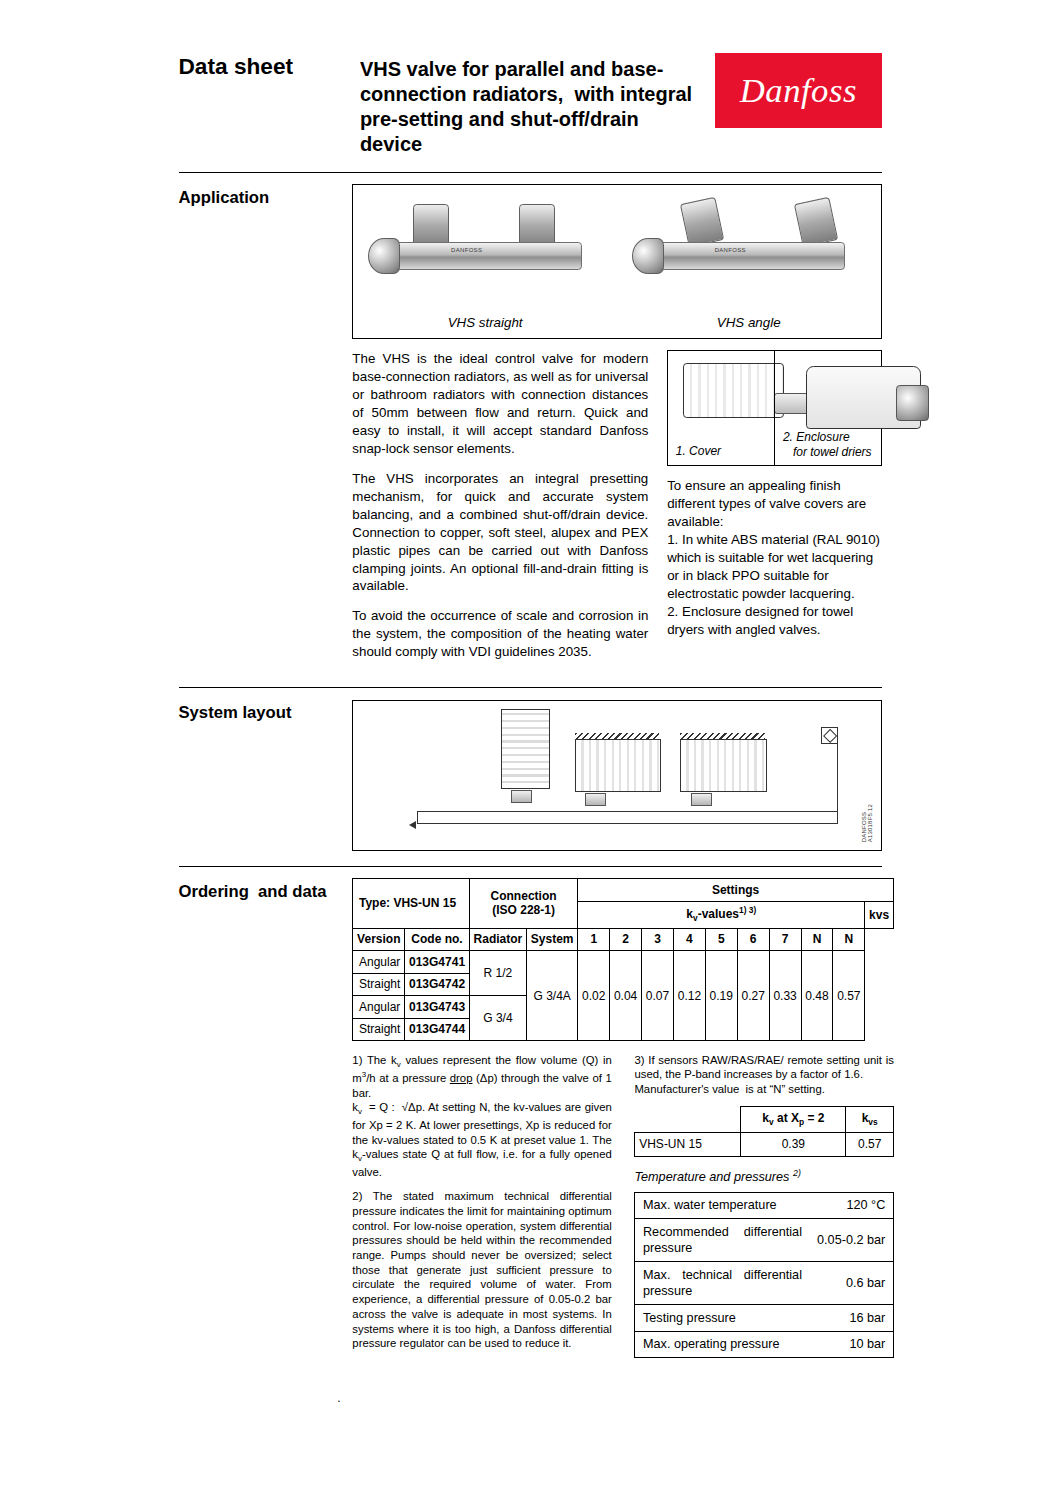Data sheet
VHS valve for parallel and base-
connection radiators, with integral
pre-setting and shut-off/drain device
Danfoss
Application
DANFOSS
VHS straight
DANFOSS
VHS angle
The VHS is the ideal control valve for modern base-connection radiators, as well as for universal or bathroom radiators with connection distances of 50mm between flow and return. Quick and easy to install, it will accept standard Danfoss snap-lock sensor elements.
The VHS incorporates an integral presetting mechanism, for quick and accurate system balancing, and a combined shut-off/drain device. Connection to copper, soft steel, alupex and PEX plastic pipes can be carried out with Danfoss clamping joints. An optional fill-and-drain fitting is available.
To avoid the occurrence of scale and corrosion in the system, the composition of the heating water should comply with VDI guidelines 2035.
1. Cover
↷
2. Enclosure
for towel driers
To ensure an appealing finish different types of valve covers are available:
1. In white ABS material (RAL 9010) which is suitable for wet lacquering or in black PPO suitable for electrostatic powder lacquering.
2. Enclosure designed for towel dryers with angled valves.
System layout
DANFOSS
A13018F5.12
Ordering and data
| Type: VHS-UN 15 | Connection (ISO 228-1) | Settings |
| --- | --- | --- |
| k v -values 1) 3) | kvs |
| Version | Code no. | Radiator | System | 1 | 2 | 3 | 4 | 5 | 6 | 7 | N | N |
| Angular | 013G4741 | R 1/2 | G 3/4A | 0.02 | 0.04 | 0.07 | 0.12 | 0.19 | 0.27 | 0.33 | 0.48 | 0.57 |
| Straight | 013G4742 |
| Angular | 013G4743 | G 3/4 |
| Straight | 013G4744 |
1) The kv values represent the flow volume (Q) in m3/h at a pressure drop (Δp) through the valve of 1 bar.
kv = Q : √Δp. At setting N, the kv-values are given for Xp = 2 K. At lower presettings, Xp is reduced for the kv-values stated to 0.5 K at preset value 1. The kv-values state Q at full flow, i.e. for a fully opened valve.
2) The stated maximum technical differential pressure indicates the limit for maintaining optimum control. For low-noise operation, system differential pressures should be held within the recommended range. Pumps should never be oversized; select those that generate just sufficient pressure to circulate the required volume of water. From experience, a differential pressure of 0.05-0.2 bar across the valve is adequate in most systems. In systems where it is too high, a Danfoss differential pressure regulator can be used to reduce it.
3) If sensors RAW/RAS/RAE/ remote setting unit is used, the P-band increases by a factor of 1.6.
Manufacturer's value is at “N” setting.
| | k v at X p = 2 | k vs |
| VHS-UN 15 | 0.39 | 0.57 |
Temperature and pressures 2)
| Max. water temperature | 120 °C |
| Recommended differential pressure | 0.05-0.2 bar |
| Max. technical differential pressure | 0.6 bar |
| Testing pressure | 16 bar |
| Max. operating pressure | 10 bar |
.